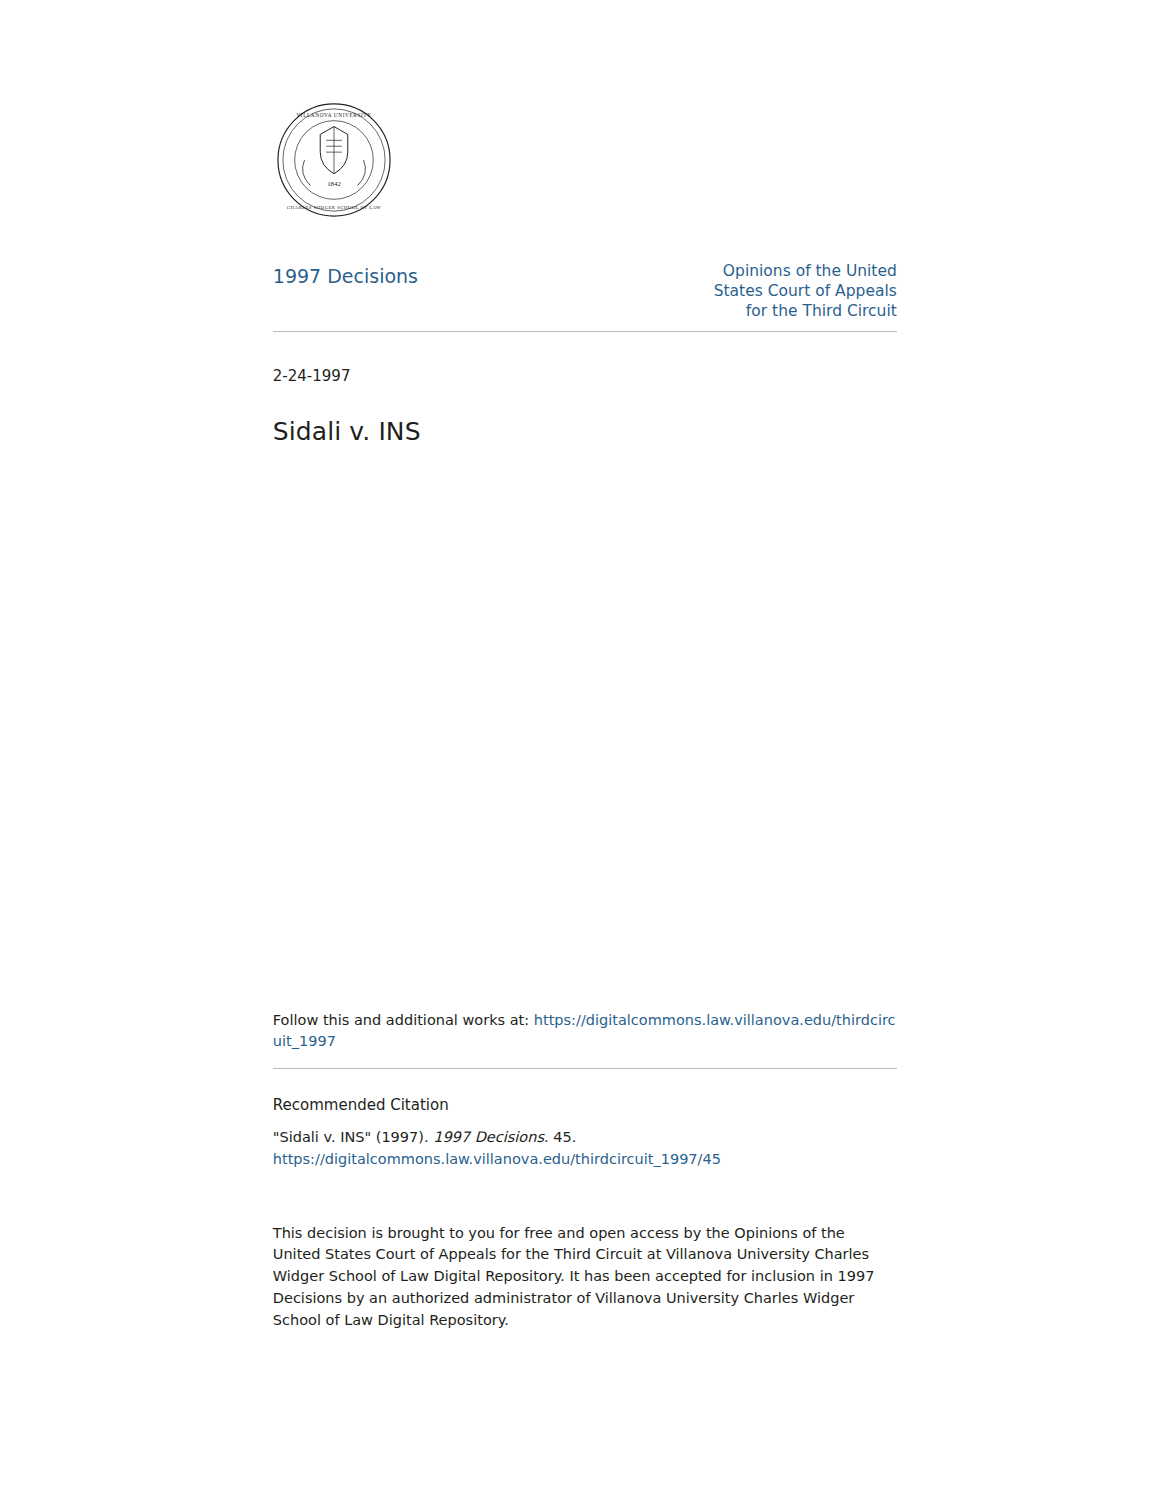1842 VILLANOVA UNIVERSITY CHARLES WIDGER SCHOOL OF LAW
1997 Decisions
Opinions of the United
States Court of Appeals
for the Third Circuit
2-24-1997
Sidali v. INS
Follow this and additional works at: https://digitalcommons.law.villanova.edu/thirdcircuit_1997
Recommended Citation
"Sidali v. INS" (1997). 1997 Decisions. 45.
https://digitalcommons.law.villanova.edu/thirdcircuit_1997/45
This decision is brought to you for free and open access by the Opinions of the United States Court of Appeals for the Third Circuit at Villanova University Charles Widger School of Law Digital Repository. It has been accepted for inclusion in 1997 Decisions by an authorized administrator of Villanova University Charles Widger School of Law Digital Repository.